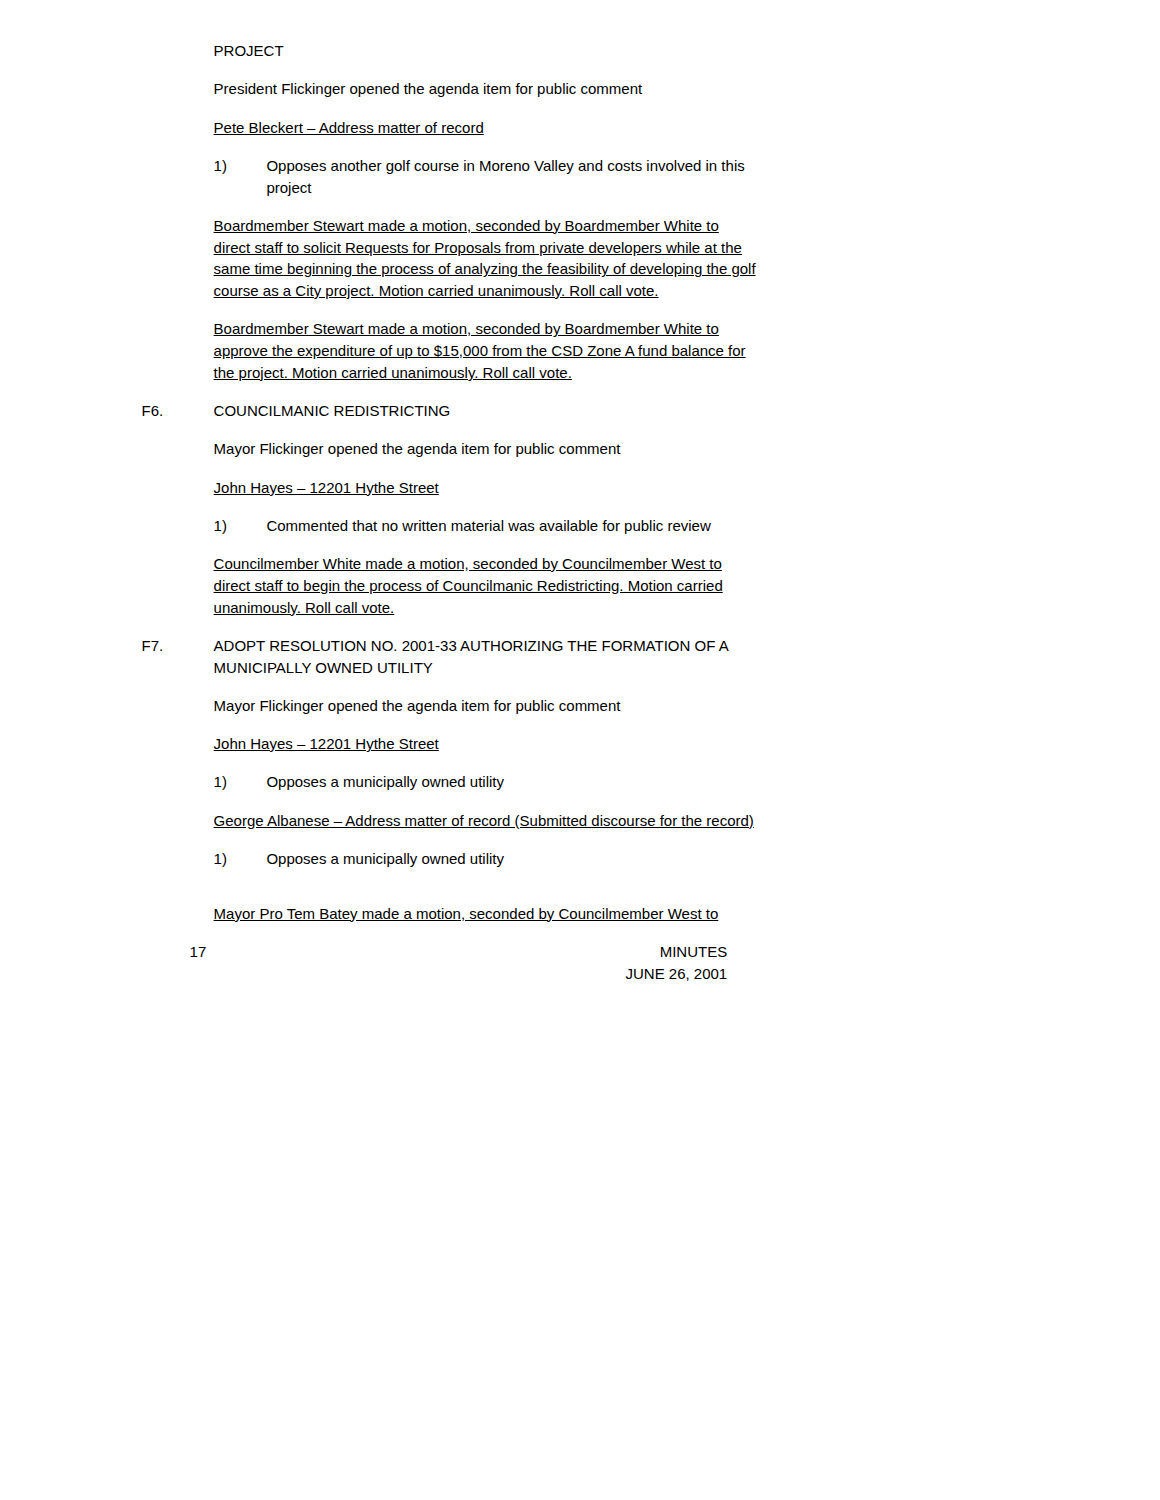PROJECT
President Flickinger opened the agenda item for public comment
Pete Bleckert – Address matter of record
1) Opposes another golf course in Moreno Valley and costs involved in this project
Boardmember Stewart made a motion, seconded by Boardmember White to direct staff to solicit Requests for Proposals from private developers while at the same time beginning the process of analyzing the feasibility of developing the golf course as a City project. Motion carried unanimously. Roll call vote.
Boardmember Stewart made a motion, seconded by Boardmember White to approve the expenditure of up to $15,000 from the CSD Zone A fund balance for the project. Motion carried unanimously. Roll call vote.
F6.
COUNCILMANIC REDISTRICTING
Mayor Flickinger opened the agenda item for public comment
John Hayes – 12201 Hythe Street
1) Commented that no written material was available for public review
Councilmember White made a motion, seconded by Councilmember West to direct staff to begin the process of Councilmanic Redistricting. Motion carried unanimously. Roll call vote.
F7.
ADOPT RESOLUTION NO. 2001-33 AUTHORIZING THE FORMATION OF A MUNICIPALLY OWNED UTILITY
Mayor Flickinger opened the agenda item for public comment
John Hayes – 12201 Hythe Street
1) Opposes a municipally owned utility
George Albanese – Address matter of record (Submitted discourse for the record)
1) Opposes a municipally owned utility
Mayor Pro Tem Batey made a motion, seconded by Councilmember West to
17
MINUTES
JUNE 26, 2001